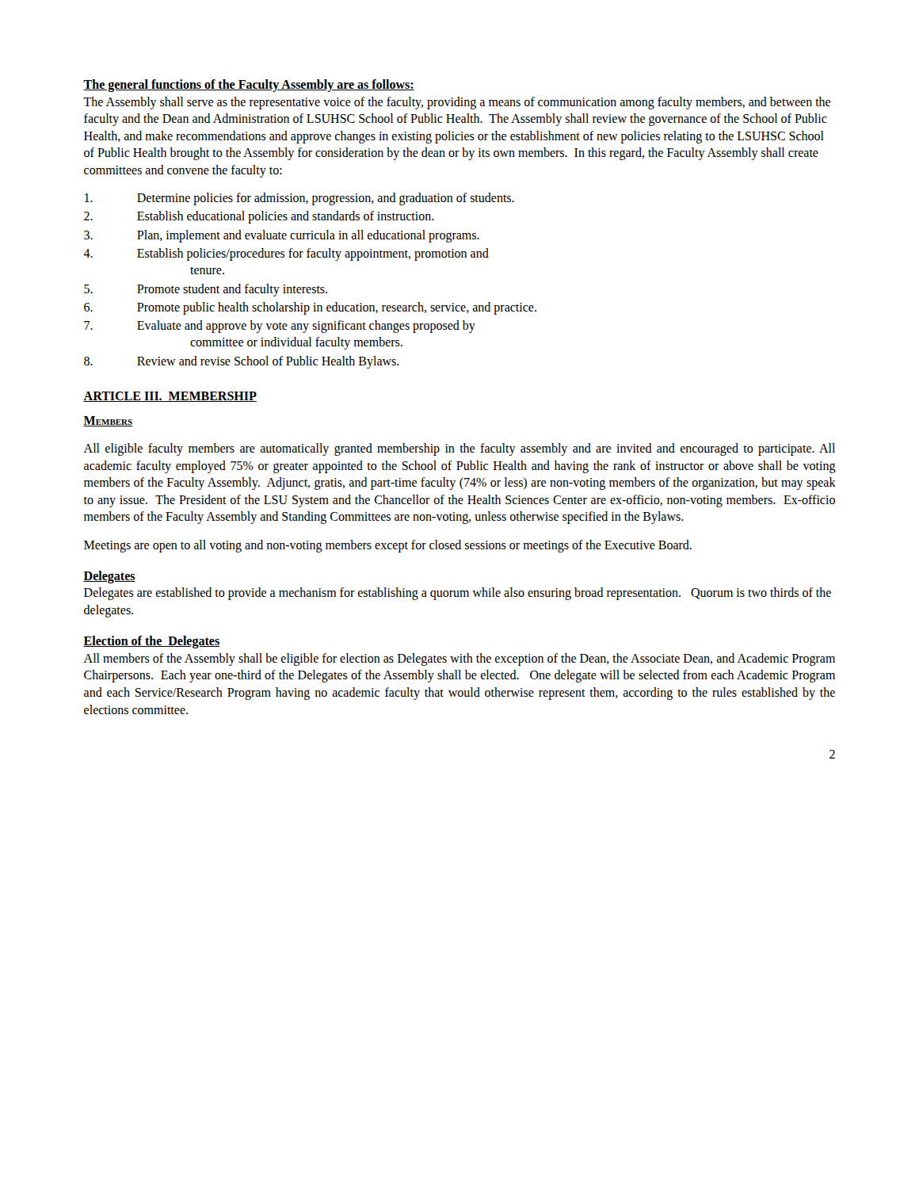The general functions of the Faculty Assembly are as follows:
The Assembly shall serve as the representative voice of the faculty, providing a means of communication among faculty members, and between the faculty and the Dean and Administration of LSUHSC School of Public Health. The Assembly shall review the governance of the School of Public Health, and make recommendations and approve changes in existing policies or the establishment of new policies relating to the LSUHSC School of Public Health brought to the Assembly for consideration by the dean or by its own members. In this regard, the Faculty Assembly shall create committees and convene the faculty to:
1. Determine policies for admission, progression, and graduation of students.
2. Establish educational policies and standards of instruction.
3. Plan, implement and evaluate curricula in all educational programs.
4. Establish policies/procedures for faculty appointment, promotion andtenure.
5. Promote student and faculty interests.
6. Promote public health scholarship in education, research, service, and practice.
7. Evaluate and approve by vote any significant changes proposed bycommittee or individual faculty members.
8. Review and revise School of Public Health Bylaws.
ARTICLE III. MEMBERSHIP
Members
All eligible faculty members are automatically granted membership in the faculty assembly and are invited and encouraged to participate. All academic faculty employed 75% or greater appointed to the School of Public Health and having the rank of instructor or above shall be voting members of the Faculty Assembly. Adjunct, gratis, and part-time faculty (74% or less) are non-voting members of the organization, but may speak to any issue. The President of the LSU System and the Chancellor of the Health Sciences Center are ex-officio, non-voting members. Ex-officio members of the Faculty Assembly and Standing Committees are non-voting, unless otherwise specified in the Bylaws.
Meetings are open to all voting and non-voting members except for closed sessions or meetings of the Executive Board.
Delegates
Delegates are established to provide a mechanism for establishing a quorum while also ensuring broad representation. Quorum is two thirds of the delegates.
Election of the Delegates
All members of the Assembly shall be eligible for election as Delegates with the exception of the Dean, the Associate Dean, and Academic Program Chairpersons. Each year one-third of the Delegates of the Assembly shall be elected. One delegate will be selected from each Academic Program and each Service/Research Program having no academic faculty that would otherwise represent them, according to the rules established by the elections committee.
2